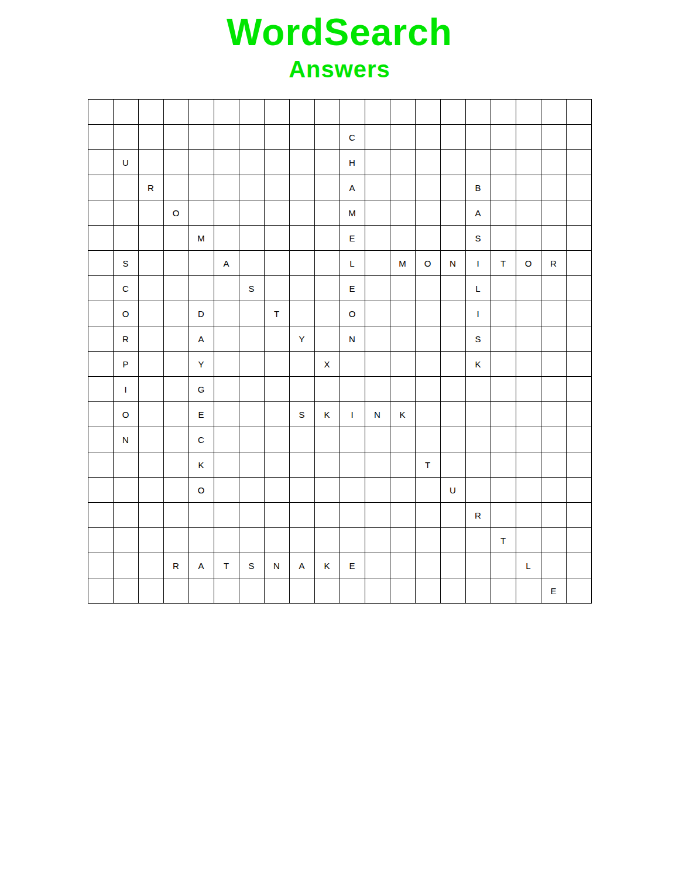WordSearch
Answers
| | | | | | | | | | | C | | | | | | | | | |
| | U | | | | | | | | | H | | | | | | | | | |
| | | R | | | | | | | | A | | | | | B | | | | |
| | | | O | | | | | | | M | | | | | A | | | | |
| | | | | M | | | | | | E | | | | | S | | | | |
| | S | | | | A | | | | | L | | M | O | N | I | T | O | R | |
| | C | | | | | S | | | | E | | | | | L | | | | |
| | O | | | D | | | T | | | O | | | | | I | | | | |
| | R | | | A | | | | Y | | N | | | | | S | | | | |
| | P | | | Y | | | | | X | | | | | | K | | | | |
| | I | | | G | | | | | | | | | | | | | | | |
| | O | | | E | | | | S | K | I | N | K | | | | | | | |
| | N | | | C | | | | | | | | | | | | | | | |
| | | | | K | | | | | | | | | T | | | | | | |
| | | | | O | | | | | | | | | | U | | | | | |
| | | | | | | | | | | | | | | | R | | | | |
| | | | | | | | | | | | | | | | | T | | | |
| | | | R | A | T | S | N | A | K | E | | | | | | | L | | |
| | | | | | | | | | | | | | | | | | | E | |